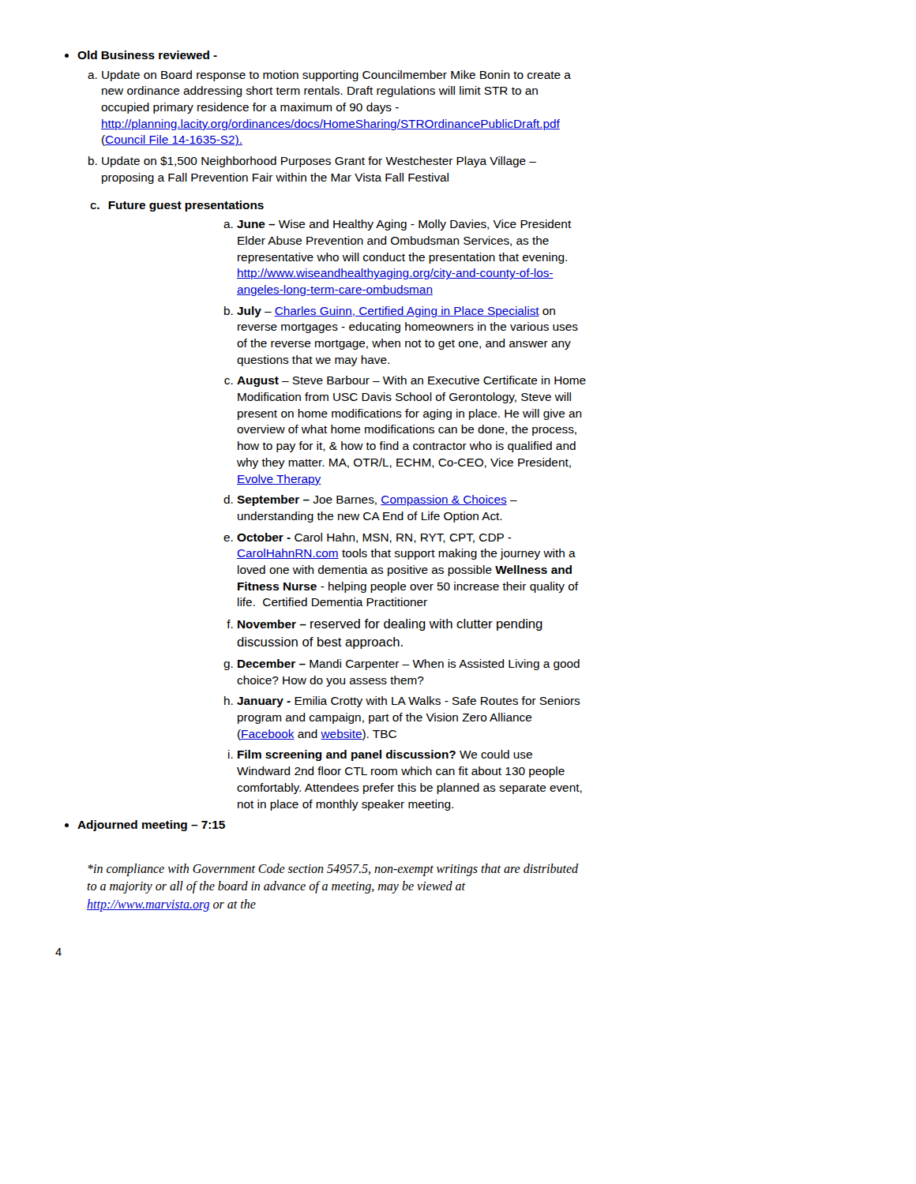Old Business reviewed -
Update on Board response to motion supporting Councilmember Mike Bonin to create a new ordinance addressing short term rentals. Draft regulations will limit STR to an occupied primary residence for a maximum of 90 days -
http://planning.lacity.org/ordinances/docs/HomeSharing/STROrdinancePublicDraft.pdf
(Council File 14-1635-S2).
Update on $1,500 Neighborhood Purposes Grant for Westchester Playa Village – proposing a Fall Prevention Fair within the Mar Vista Fall Festival
c. Future guest presentations
June – Wise and Healthy Aging - Molly Davies, Vice President Elder Abuse Prevention and Ombudsman Services, as the representative who will conduct the presentation that evening.
http://www.wiseandhealthyaging.org/city-and-county-of-los-angeles-long-term-care-ombudsman
July – Charles Guinn, Certified Aging in Place Specialist on reverse mortgages - educating homeowners in the various uses of the reverse mortgage, when not to get one, and answer any questions that we may have.
August – Steve Barbour – With an Executive Certificate in Home Modification from USC Davis School of Gerontology, Steve will present on home modifications for aging in place. He will give an overview of what home modifications can be done, the process, how to pay for it, & how to find a contractor who is qualified and why they matter. MA, OTR/L, ECHM, Co-CEO, Vice President, Evolve Therapy
September – Joe Barnes, Compassion & Choices – understanding the new CA End of Life Option Act.
October - Carol Hahn, MSN, RN, RYT, CPT, CDP - CarolHahnRN.com tools that support making the journey with a loved one with dementia as positive as possible Wellness and Fitness Nurse - helping people over 50 increase their quality of life. Certified Dementia Practitioner
November – reserved for dealing with clutter pending discussion of best approach.
December – Mandi Carpenter – When is Assisted Living a good choice? How do you assess them?
January - Emilia Crotty with LA Walks - Safe Routes for Seniors program and campaign, part of the Vision Zero Alliance (Facebook and website). TBC
Film screening and panel discussion? We could use Windward 2nd floor CTL room which can fit about 130 people comfortably. Attendees prefer this be planned as separate event, not in place of monthly speaker meeting.
Adjourned meeting – 7:15
*in compliance with Government Code section 54957.5, non-exempt writings that are distributed to a majority or all of the board in advance of a meeting, may be viewed at http://www.marvista.org or at the
4